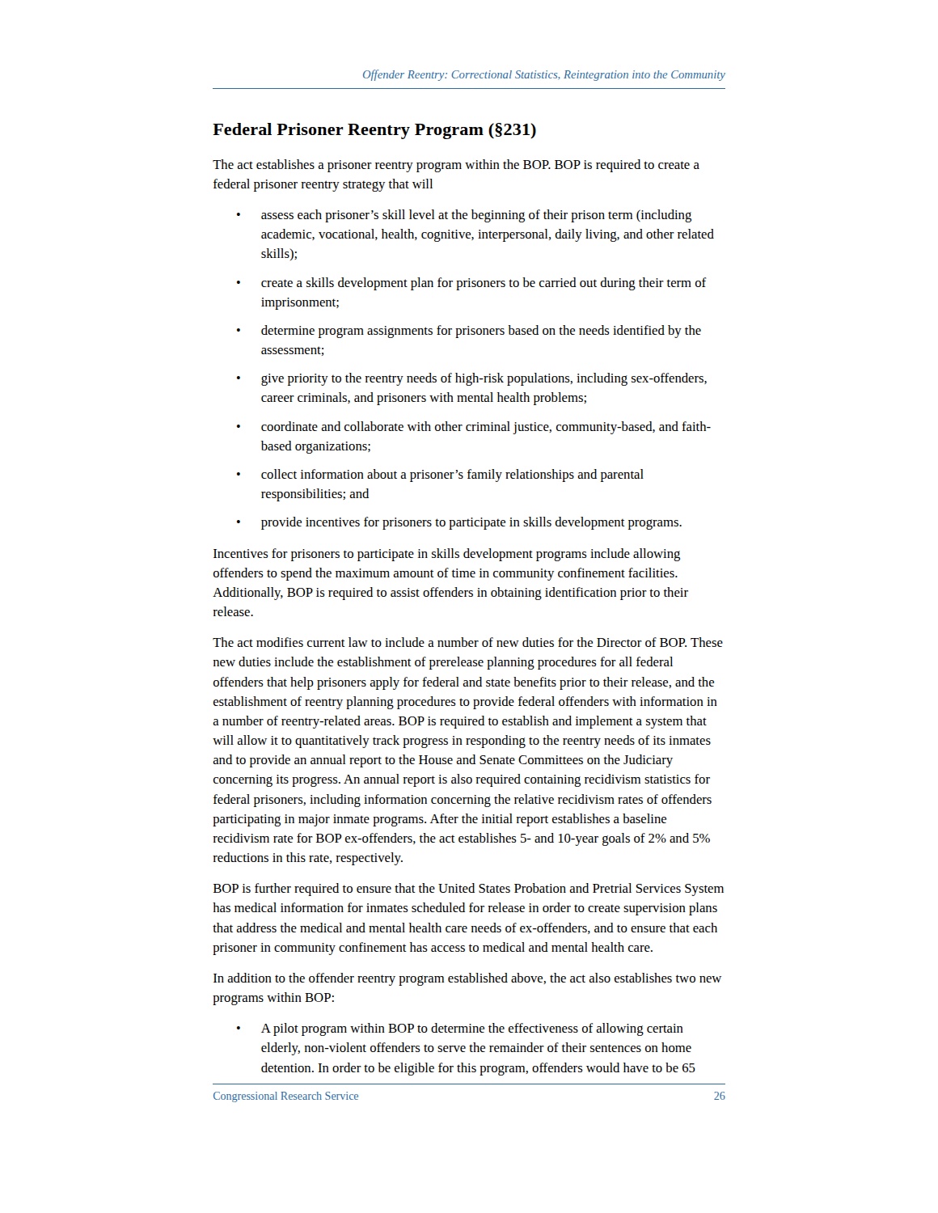Offender Reentry: Correctional Statistics, Reintegration into the Community
Federal Prisoner Reentry Program (§231)
The act establishes a prisoner reentry program within the BOP. BOP is required to create a federal prisoner reentry strategy that will
assess each prisoner’s skill level at the beginning of their prison term (including academic, vocational, health, cognitive, interpersonal, daily living, and other related skills);
create a skills development plan for prisoners to be carried out during their term of imprisonment;
determine program assignments for prisoners based on the needs identified by the assessment;
give priority to the reentry needs of high-risk populations, including sex-offenders, career criminals, and prisoners with mental health problems;
coordinate and collaborate with other criminal justice, community-based, and faith-based organizations;
collect information about a prisoner’s family relationships and parental responsibilities; and
provide incentives for prisoners to participate in skills development programs.
Incentives for prisoners to participate in skills development programs include allowing offenders to spend the maximum amount of time in community confinement facilities. Additionally, BOP is required to assist offenders in obtaining identification prior to their release.
The act modifies current law to include a number of new duties for the Director of BOP. These new duties include the establishment of prerelease planning procedures for all federal offenders that help prisoners apply for federal and state benefits prior to their release, and the establishment of reentry planning procedures to provide federal offenders with information in a number of reentry-related areas. BOP is required to establish and implement a system that will allow it to quantitatively track progress in responding to the reentry needs of its inmates and to provide an annual report to the House and Senate Committees on the Judiciary concerning its progress. An annual report is also required containing recidivism statistics for federal prisoners, including information concerning the relative recidivism rates of offenders participating in major inmate programs. After the initial report establishes a baseline recidivism rate for BOP ex-offenders, the act establishes 5- and 10-year goals of 2% and 5% reductions in this rate, respectively.
BOP is further required to ensure that the United States Probation and Pretrial Services System has medical information for inmates scheduled for release in order to create supervision plans that address the medical and mental health care needs of ex-offenders, and to ensure that each prisoner in community confinement has access to medical and mental health care.
In addition to the offender reentry program established above, the act also establishes two new programs within BOP:
A pilot program within BOP to determine the effectiveness of allowing certain elderly, non-violent offenders to serve the remainder of their sentences on home detention. In order to be eligible for this program, offenders would have to be 65
Congressional Research Service
26